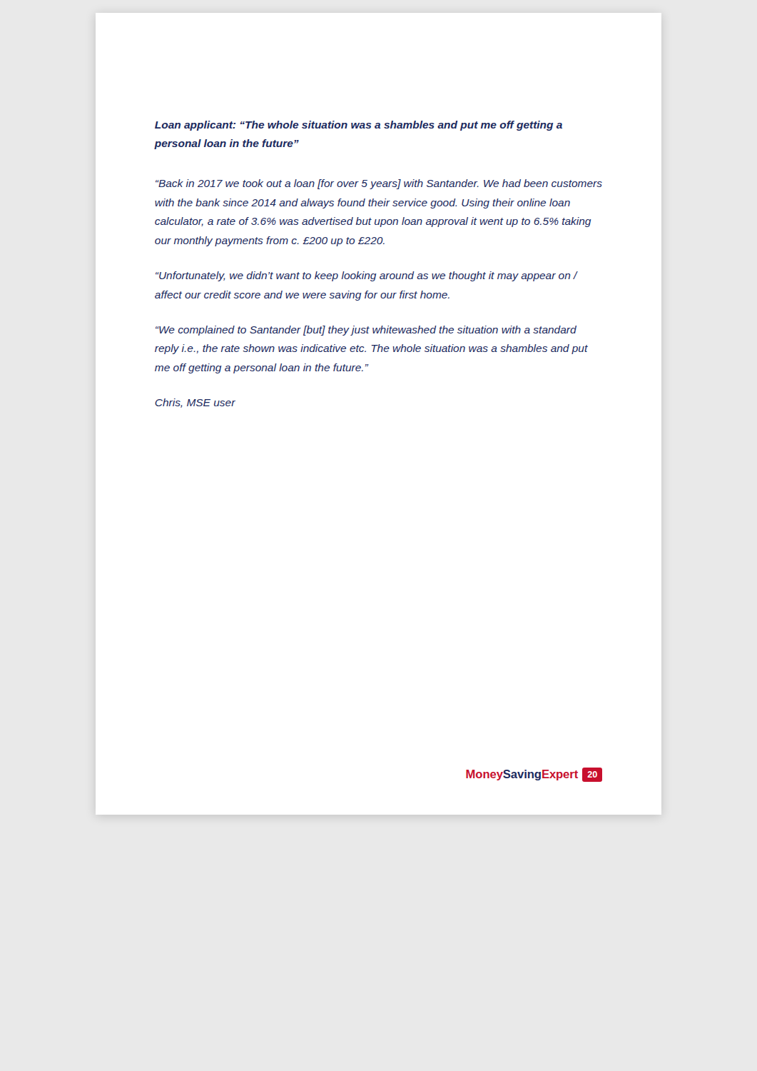Loan applicant: “The whole situation was a shambles and put me off getting a personal loan in the future”
“Back in 2017 we took out a loan [for over 5 years] with Santander. We had been customers with the bank since 2014 and always found their service good. Using their online loan calculator, a rate of 3.6% was advertised but upon loan approval it went up to 6.5% taking our monthly payments from c. £200 up to £220.
“Unfortunately, we didn’t want to keep looking around as we thought it may appear on / affect our credit score and we were saving for our first home.
“We complained to Santander [but] they just whitewashed the situation with a standard reply i.e., the rate shown was indicative etc. The whole situation was a shambles and put me off getting a personal loan in the future.”
Chris, MSE user
Money Saving Expert 20